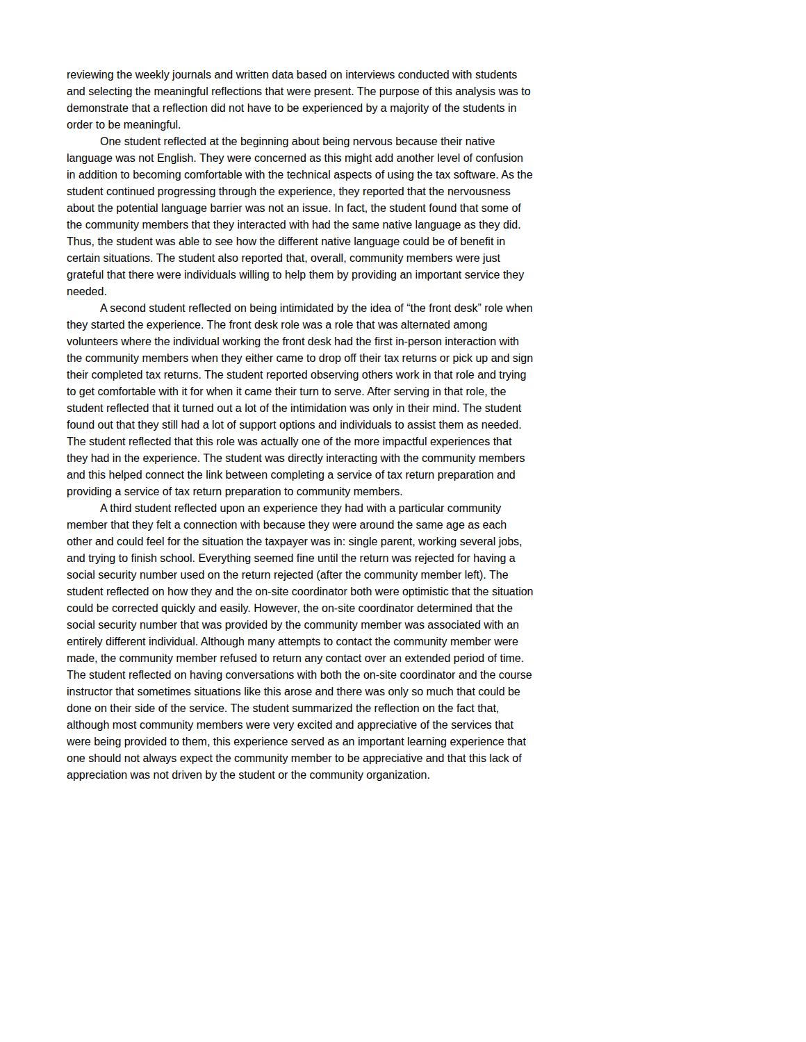reviewing the weekly journals and written data based on interviews conducted with students and selecting the meaningful reflections that were present. The purpose of this analysis was to demonstrate that a reflection did not have to be experienced by a majority of the students in order to be meaningful.
One student reflected at the beginning about being nervous because their native language was not English. They were concerned as this might add another level of confusion in addition to becoming comfortable with the technical aspects of using the tax software. As the student continued progressing through the experience, they reported that the nervousness about the potential language barrier was not an issue. In fact, the student found that some of the community members that they interacted with had the same native language as they did. Thus, the student was able to see how the different native language could be of benefit in certain situations. The student also reported that, overall, community members were just grateful that there were individuals willing to help them by providing an important service they needed.
A second student reflected on being intimidated by the idea of “the front desk” role when they started the experience. The front desk role was a role that was alternated among volunteers where the individual working the front desk had the first in-person interaction with the community members when they either came to drop off their tax returns or pick up and sign their completed tax returns. The student reported observing others work in that role and trying to get comfortable with it for when it came their turn to serve. After serving in that role, the student reflected that it turned out a lot of the intimidation was only in their mind. The student found out that they still had a lot of support options and individuals to assist them as needed. The student reflected that this role was actually one of the more impactful experiences that they had in the experience. The student was directly interacting with the community members and this helped connect the link between completing a service of tax return preparation and providing a service of tax return preparation to community members.
A third student reflected upon an experience they had with a particular community member that they felt a connection with because they were around the same age as each other and could feel for the situation the taxpayer was in: single parent, working several jobs, and trying to finish school. Everything seemed fine until the return was rejected for having a social security number used on the return rejected (after the community member left). The student reflected on how they and the on-site coordinator both were optimistic that the situation could be corrected quickly and easily. However, the on-site coordinator determined that the social security number that was provided by the community member was associated with an entirely different individual. Although many attempts to contact the community member were made, the community member refused to return any contact over an extended period of time. The student reflected on having conversations with both the on-site coordinator and the course instructor that sometimes situations like this arose and there was only so much that could be done on their side of the service. The student summarized the reflection on the fact that, although most community members were very excited and appreciative of the services that were being provided to them, this experience served as an important learning experience that one should not always expect the community member to be appreciative and that this lack of appreciation was not driven by the student or the community organization.